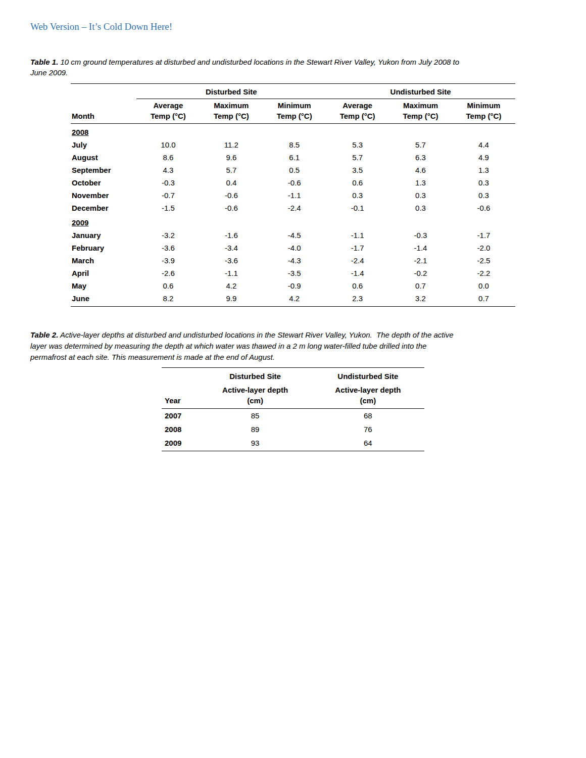Web Version – It’s Cold Down Here!
Table 1. 10 cm ground temperatures at disturbed and undisturbed locations in the Stewart River Valley, Yukon from July 2008 to June 2009.
| | Disturbed Site | Undisturbed Site |
| --- | --- | --- |
| Month | Average Temp (°C) | Maximum Temp (°C) | Minimum Temp (°C) | Average Temp (°C) | Maximum Temp (°C) | Minimum Temp (°C) |
| 2008 |
| July | 10.0 | 11.2 | 8.5 | 5.3 | 5.7 | 4.4 |
| August | 8.6 | 9.6 | 6.1 | 5.7 | 6.3 | 4.9 |
| September | 4.3 | 5.7 | 0.5 | 3.5 | 4.6 | 1.3 |
| October | -0.3 | 0.4 | -0.6 | 0.6 | 1.3 | 0.3 |
| November | -0.7 | -0.6 | -1.1 | 0.3 | 0.3 | 0.3 |
| December | -1.5 | -0.6 | -2.4 | -0.1 | 0.3 | -0.6 |
| 2009 |
| January | -3.2 | -1.6 | -4.5 | -1.1 | -0.3 | -1.7 |
| February | -3.6 | -3.4 | -4.0 | -1.7 | -1.4 | -2.0 |
| March | -3.9 | -3.6 | -4.3 | -2.4 | -2.1 | -2.5 |
| April | -2.6 | -1.1 | -3.5 | -1.4 | -0.2 | -2.2 |
| May | 0.6 | 4.2 | -0.9 | 0.6 | 0.7 | 0.0 |
| June | 8.2 | 9.9 | 4.2 | 2.3 | 3.2 | 0.7 |
Table 2. Active-layer depths at disturbed and undisturbed locations in the Stewart River Valley, Yukon. The depth of the active layer was determined by measuring the depth at which water was thawed in a 2 m long water-filled tube drilled into the permafrost at each site. This measurement is made at the end of August.
| | Disturbed Site | Undisturbed Site |
| --- | --- | --- |
| Year | Active-layer depth (cm) | Active-layer depth (cm) |
| 2007 | 85 | 68 |
| 2008 | 89 | 76 |
| 2009 | 93 | 64 |